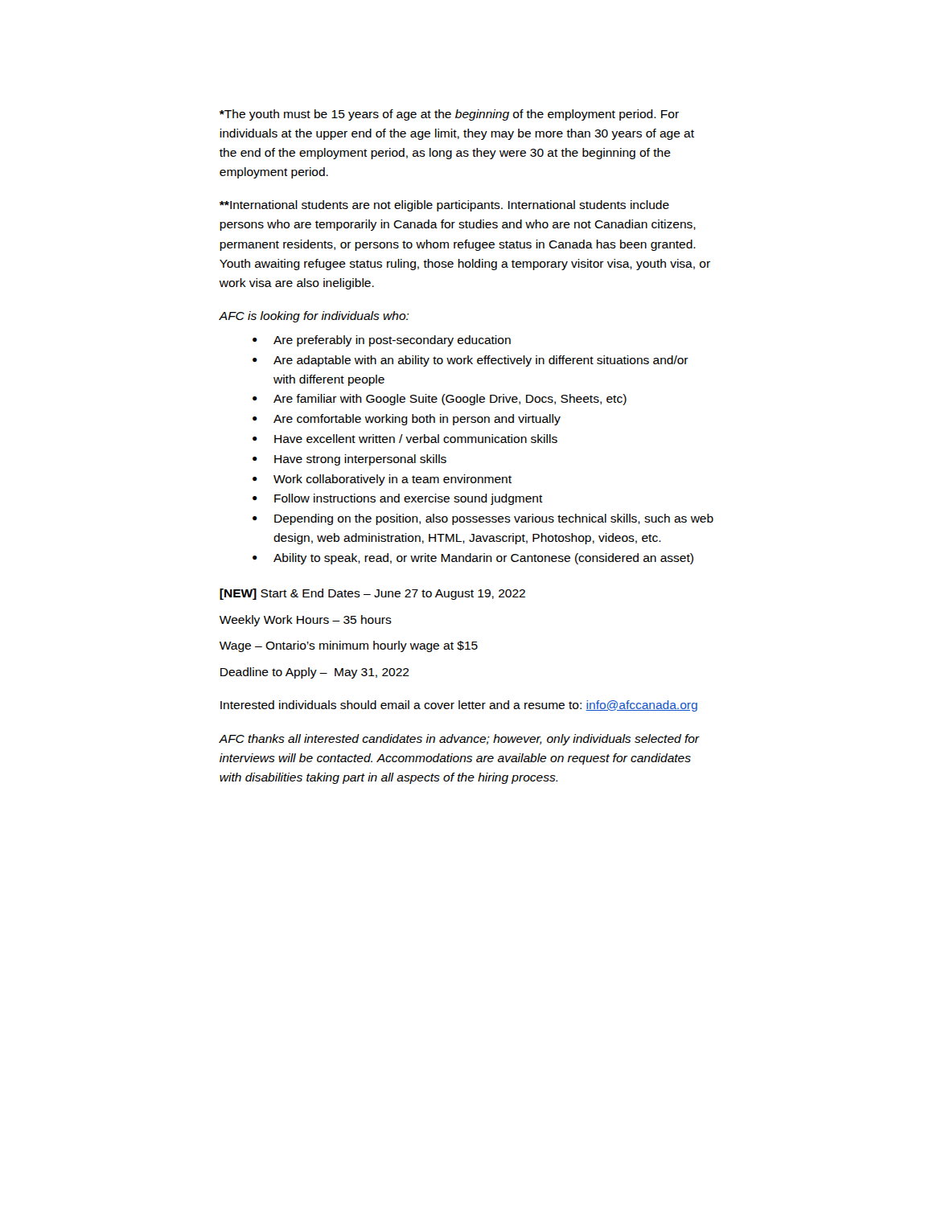*The youth must be 15 years of age at the beginning of the employment period. For individuals at the upper end of the age limit, they may be more than 30 years of age at the end of the employment period, as long as they were 30 at the beginning of the employment period.
**International students are not eligible participants. International students include persons who are temporarily in Canada for studies and who are not Canadian citizens, permanent residents, or persons to whom refugee status in Canada has been granted. Youth awaiting refugee status ruling, those holding a temporary visitor visa, youth visa, or work visa are also ineligible.
AFC is looking for individuals who:
Are preferably in post-secondary education
Are adaptable with an ability to work effectively in different situations and/or with different people
Are familiar with Google Suite (Google Drive, Docs, Sheets, etc)
Are comfortable working both in person and virtually
Have excellent written / verbal communication skills
Have strong interpersonal skills
Work collaboratively in a team environment
Follow instructions and exercise sound judgment
Depending on the position, also possesses various technical skills, such as web design, web administration, HTML, Javascript, Photoshop, videos, etc.
Ability to speak, read, or write Mandarin or Cantonese (considered an asset)
[NEW] Start & End Dates – June 27 to August 19, 2022
Weekly Work Hours – 35 hours
Wage – Ontario’s minimum hourly wage at $15
Deadline to Apply – May 31, 2022
Interested individuals should email a cover letter and a resume to: info@afccanada.org
AFC thanks all interested candidates in advance; however, only individuals selected for interviews will be contacted. Accommodations are available on request for candidates with disabilities taking part in all aspects of the hiring process.